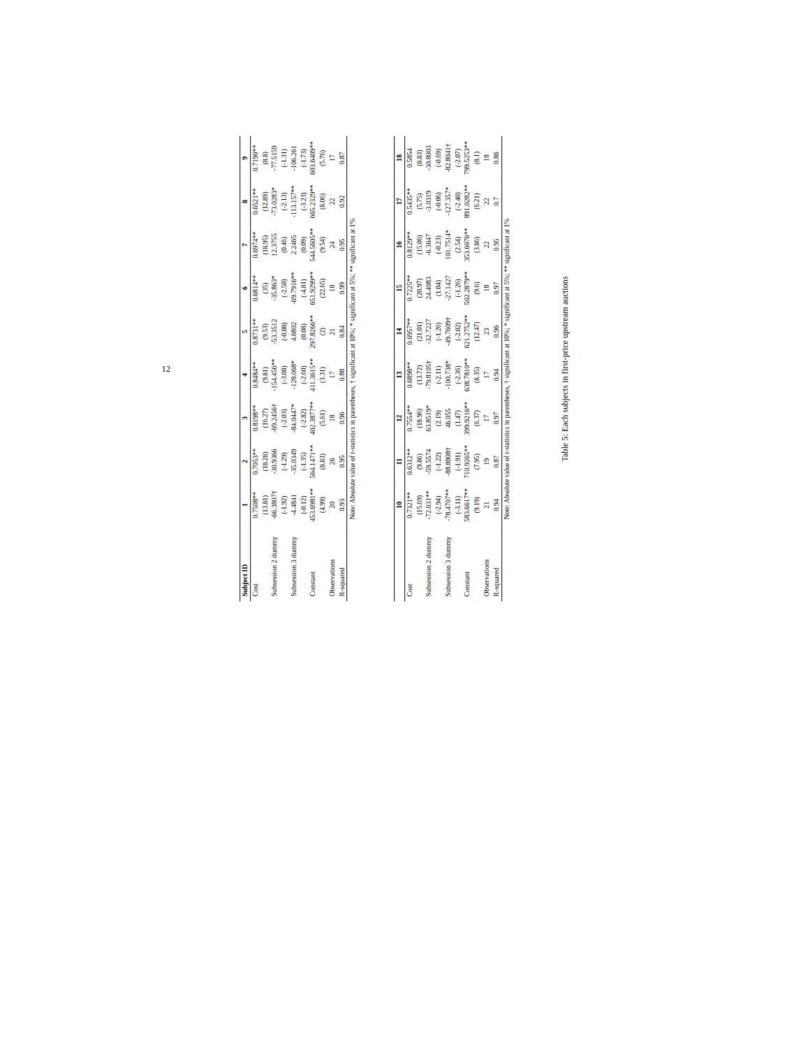12
| Subject ID | 1 | 2 | 3 | 4 | 5 | 6 | 7 | 8 | 9 |
| --- | --- | --- | --- | --- | --- | --- | --- | --- | --- |
| Cost | 0.7508** | 0.7053** | 0.8198** | 0.8484** | 0.8731** | 0.6814** | 0.6974** | 0.6521** | 0.7190** |
| | (13.81) | (18.28) | (16.27) | (9.81) | (9.53) | (35) | (18.95) | (12.89) | (8.8) |
| Subsession 2 dummy | -66.3807† | -30.9366 | -69.2456† | -154.456** | -53.3512 | -35.863* | 12.3755 | -73.0283* | -77.5159 |
| | (-1.92) | (-1.29) | (-2.03) | (-3.08) | (-0.88) | (-2.50) | (0.46) | (-2.13) | (-1.31) |
| Subsession 3 dummy | -4.4841 | -35.0349 | -84.0447* | -128.068* | 4.6802 | -69.7916** | 2.2465 | -113.157** | -106.261 |
| | (-0.12) | (-1.35) | (-2.82) | (-2.60) | (0.08) | (-4.81) | (0.09) | (-3.23) | (-1.73) |
| Constant | 453.6981** | 564.1471** | 402.3877** | 411.3615** | 297.8266** | 651.9299** | 544.5605** | 665.2329** | 603.6409** |
| | (4.99) | (8.83) | (5.61) | (3.31) | (2) | (22.65) | (9.54) | (8.06) | (5.76) |
| Observations | 20 | 26 | 18 | 17 | 21 | 18 | 24 | 22 | 17 |
| R-squared | 0.93 | 0.95 | 0.96 | 0.88 | 0.84 | 0.99 | 0.95 | 0.92 | 0.87 |
| Note: Absolute value of t -statistics in parentheses, † significant at 10%; * significant at 5%; ** significant at 1% |
| | 10 | 11 | 12 | 13 | 14 | 15 | 16 | 17 | 18 |
| --- | --- | --- | --- | --- | --- | --- | --- | --- | --- |
| Cost | 0.7321** | 0.6312** | 0.7554** | 0.6898** | 0.6957** | 0.7225** | 0.8129** | 0.5435** | 0.5854 |
| | (15.69) | (9.86) | (18.96) | (13.72) | (21.01) | (20.97) | (15.06) | (5.75) | (8.83) |
| Subsession 2 dummy | -72.631** | -59.5574 | 63.8519* | -79.8105† | -32.7227 | 24.4083 | -6.3647 | -3.0319 | -30.8003 |
| | (-2.94) | (-1.22) | (2.19) | (-2.11) | (-1.26) | (1.04) | (-0.23) | (-0.06) | (-0.69) |
| Subsession 3 dummy | -78.4707** | -88.8808† | 46.055 | -100.738* | -49.7609† | -27.1427 | 101.7514* | -127.357* | -82.8041† |
| | (-3.11) | (-1.91) | (1.47) | (-2.36) | (-2.02) | (-1.26) | (2.54) | (-2.40) | (-2.07) |
| Constant | 583.6617** | 710.9265** | 399.9216** | 638.7810** | 621.2752** | 502.2879** | 353.6076** | 891.0282** | 799.5253** |
| | (9.19) | (7.95) | (6.37) | (8.35) | (12.47) | (9.6) | (3.86) | (6.21) | (8.1) |
| Observations | 21 | 19 | 17 | 17 | 23 | 18 | 22 | 22 | 18 |
| R-squared | 0.94 | 0.87 | 0.97 | 0.94 | 0.96 | 0.97 | 0.95 | 0.7 | 0.86 |
| Note: Absolute value of t -statistics in parentheses, † significant at 10%; * significant at 5%; ** significant at 1% |
Table 5: Each subjects in first-price upstream auctions